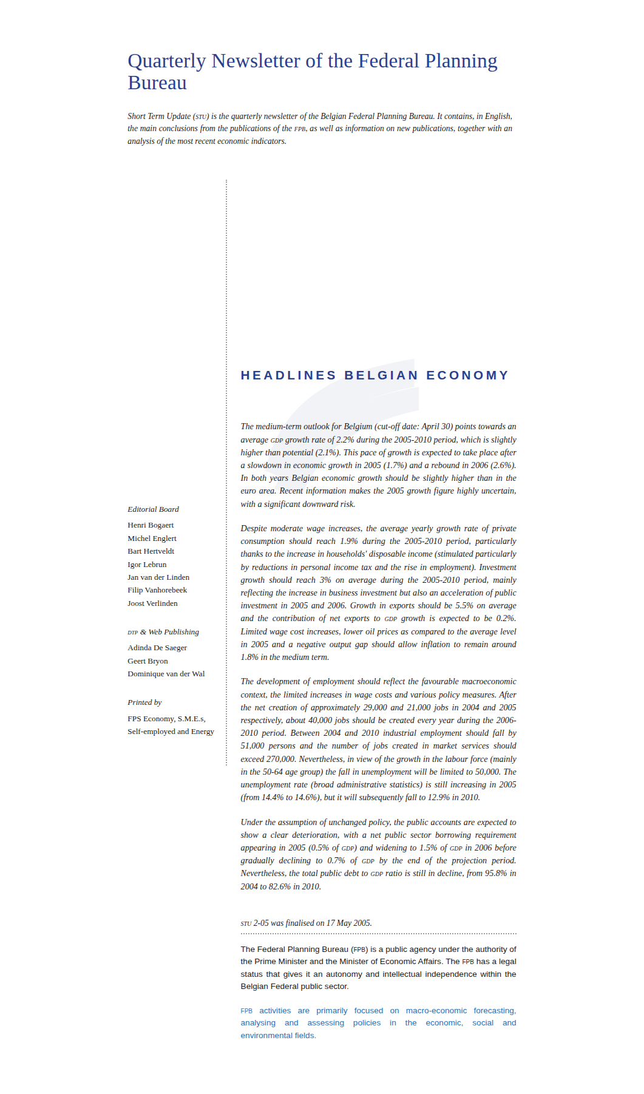Quarterly Newsletter of the Federal Planning Bureau
Short Term Update (stu) is the quarterly newsletter of the Belgian Federal Planning Bureau. It contains, in English, the main conclusions from the publications of the fpb, as well as information on new publications, together with an analysis of the most recent economic indicators.
Editorial Board
Henri Bogaert
Michel Englert
Bart Hertveldt
Igor Lebrun
Jan van der Linden
Filip Vanhorebeek
Joost Verlinden
dtp & Web Publishing
Adinda De Saeger
Geert Bryon
Dominique van der Wal
Printed by
FPS Economy, S.M.E.s,
Self-employed and Energy
HEADLINES BELGIAN ECONOMY
The medium-term outlook for Belgium (cut-off date: April 30) points towards an average gdp growth rate of 2.2% during the 2005-2010 period, which is slightly higher than potential (2.1%). This pace of growth is expected to take place after a slowdown in economic growth in 2005 (1.7%) and a rebound in 2006 (2.6%). In both years Belgian economic growth should be slightly higher than in the euro area. Recent information makes the 2005 growth figure highly uncertain, with a significant downward risk.
Despite moderate wage increases, the average yearly growth rate of private consumption should reach 1.9% during the 2005-2010 period, particularly thanks to the increase in households' disposable income (stimulated particularly by reductions in personal income tax and the rise in employment). Investment growth should reach 3% on average during the 2005-2010 period, mainly reflecting the increase in business investment but also an acceleration of public investment in 2005 and 2006. Growth in exports should be 5.5% on average and the contribution of net exports to gdp growth is expected to be 0.2%. Limited wage cost increases, lower oil prices as compared to the average level in 2005 and a negative output gap should allow inflation to remain around 1.8% in the medium term.
The development of employment should reflect the favourable macroeconomic context, the limited increases in wage costs and various policy measures. After the net creation of approximately 29,000 and 21,000 jobs in 2004 and 2005 respectively, about 40,000 jobs should be created every year during the 2006-2010 period. Between 2004 and 2010 industrial employment should fall by 51,000 persons and the number of jobs created in market services should exceed 270,000. Nevertheless, in view of the growth in the labour force (mainly in the 50-64 age group) the fall in unemployment will be limited to 50,000. The unemployment rate (broad administrative statistics) is still increasing in 2005 (from 14.4% to 14.6%), but it will subsequently fall to 12.9% in 2010.
Under the assumption of unchanged policy, the public accounts are expected to show a clear deterioration, with a net public sector borrowing requirement appearing in 2005 (0.5% of gdp) and widening to 1.5% of gdp in 2006 before gradually declining to 0.7% of gdp by the end of the projection period. Nevertheless, the total public debt to gdp ratio is still in decline, from 95.8% in 2004 to 82.6% in 2010.
stu 2-05 was finalised on 17 May 2005.
The Federal Planning Bureau (fpb) is a public agency under the authority of the Prime Minister and the Minister of Economic Affairs. The fpb has a legal status that gives it an autonomy and intellectual independence within the Belgian Federal public sector.
fpb activities are primarily focused on macro-economic forecasting, analysing and assessing policies in the economic, social and environmental fields.